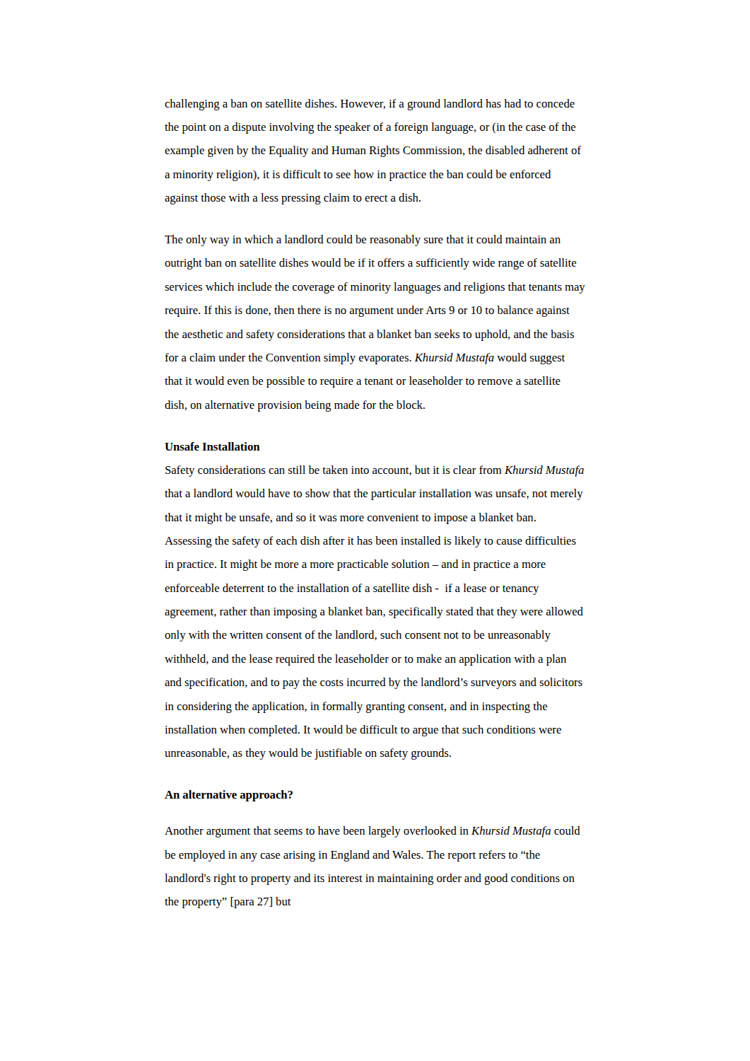challenging a ban on satellite dishes. However, if a ground landlord has had to concede the point on a dispute involving the speaker of a foreign language, or (in the case of the example given by the Equality and Human Rights Commission, the disabled adherent of a minority religion), it is difficult to see how in practice the ban could be enforced against those with a less pressing claim to erect a dish.
The only way in which a landlord could be reasonably sure that it could maintain an outright ban on satellite dishes would be if it offers a sufficiently wide range of satellite services which include the coverage of minority languages and religions that tenants may require. If this is done, then there is no argument under Arts 9 or 10 to balance against the aesthetic and safety considerations that a blanket ban seeks to uphold, and the basis for a claim under the Convention simply evaporates. Khursid Mustafa would suggest that it would even be possible to require a tenant or leaseholder to remove a satellite dish, on alternative provision being made for the block.
Unsafe Installation
Safety considerations can still be taken into account, but it is clear from Khursid Mustafa that a landlord would have to show that the particular installation was unsafe, not merely that it might be unsafe, and so it was more convenient to impose a blanket ban. Assessing the safety of each dish after it has been installed is likely to cause difficulties in practice. It might be more a more practicable solution – and in practice a more enforceable deterrent to the installation of a satellite dish - if a lease or tenancy agreement, rather than imposing a blanket ban, specifically stated that they were allowed only with the written consent of the landlord, such consent not to be unreasonably withheld, and the lease required the leaseholder or to make an application with a plan and specification, and to pay the costs incurred by the landlord’s surveyors and solicitors in considering the application, in formally granting consent, and in inspecting the installation when completed. It would be difficult to argue that such conditions were unreasonable, as they would be justifiable on safety grounds.
An alternative approach?
Another argument that seems to have been largely overlooked in Khursid Mustafa could be employed in any case arising in England and Wales. The report refers to “the landlord's right to property and its interest in maintaining order and good conditions on the property” [para 27] but